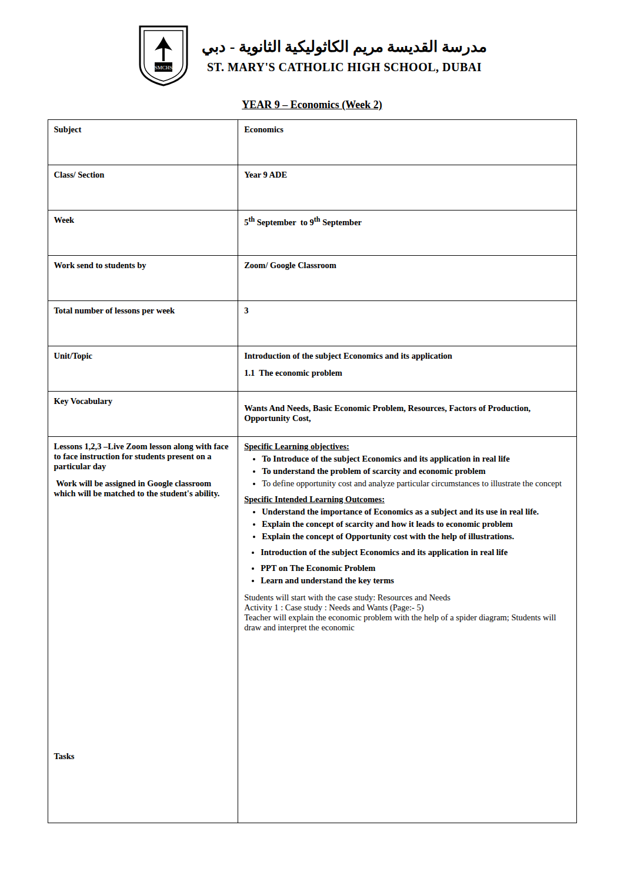SMCHS
مدرسة القديسة مريم الكاثوليكية الثانوية - دبي
ST. MARY'S CATHOLIC HIGH SCHOOL, DUBAI
YEAR 9 – Economics (Week 2)
| Subject | Economics |
| Class/ Section | Year 9 ADE |
| Week | 5 th September to 9 th September |
| Work send to students by | Zoom/ Google Classroom |
| Total number of lessons per week | 3 |
| Unit/Topic | Introduction of the subject Economics and its application 1.1 The economic problem |
| Key Vocabulary | Wants And Needs, Basic Economic Problem, Resources, Factors of Production, Opportunity Cost, |
| Lessons 1,2,3 –Live Zoom lesson along with face to face instruction for students present on a particular day Work will be assigned in Google classroom which will be matched to the student's ability. Tasks | Specific Learning objectives: To Introduce of the subject Economics and its application in real life To understand the problem of scarcity and economic problem To define opportunity cost and analyze particular circumstances to illustrate the concept Specific Intended Learning Outcomes: Understand the importance of Economics as a subject and its use in real life. Explain the concept of scarcity and how it leads to economic problem Explain the concept of Opportunity cost with the help of illustrations. Introduction of the subject Economics and its application in real life PPT on The Economic Problem Learn and understand the key terms Students will start with the case study: Resources and Needs Activity 1 : Case study : Needs and Wants (Page:- 5) Teacher will explain the economic problem with the help of a spider diagram; Students will draw and interpret the economic |